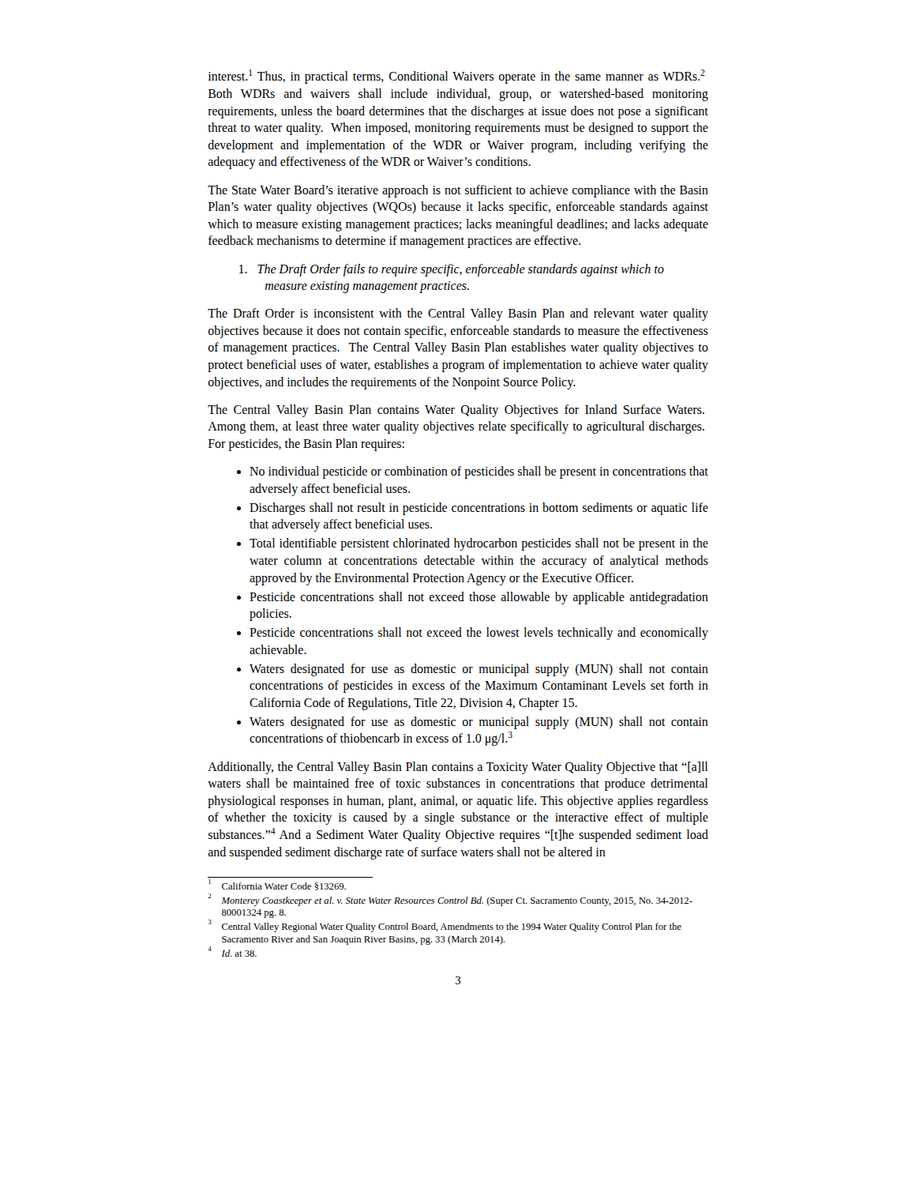interest.1 Thus, in practical terms, Conditional Waivers operate in the same manner as WDRs.2 Both WDRs and waivers shall include individual, group, or watershed-based monitoring requirements, unless the board determines that the discharges at issue does not pose a significant threat to water quality. When imposed, monitoring requirements must be designed to support the development and implementation of the WDR or Waiver program, including verifying the adequacy and effectiveness of the WDR or Waiver’s conditions.
The State Water Board’s iterative approach is not sufficient to achieve compliance with the Basin Plan’s water quality objectives (WQOs) because it lacks specific, enforceable standards against which to measure existing management practices; lacks meaningful deadlines; and lacks adequate feedback mechanisms to determine if management practices are effective.
1. The Draft Order fails to require specific, enforceable standards against which to measure existing management practices.
The Draft Order is inconsistent with the Central Valley Basin Plan and relevant water quality objectives because it does not contain specific, enforceable standards to measure the effectiveness of management practices. The Central Valley Basin Plan establishes water quality objectives to protect beneficial uses of water, establishes a program of implementation to achieve water quality objectives, and includes the requirements of the Nonpoint Source Policy.
The Central Valley Basin Plan contains Water Quality Objectives for Inland Surface Waters. Among them, at least three water quality objectives relate specifically to agricultural discharges. For pesticides, the Basin Plan requires:
No individual pesticide or combination of pesticides shall be present in concentrations that adversely affect beneficial uses.
Discharges shall not result in pesticide concentrations in bottom sediments or aquatic life that adversely affect beneficial uses.
Total identifiable persistent chlorinated hydrocarbon pesticides shall not be present in the water column at concentrations detectable within the accuracy of analytical methods approved by the Environmental Protection Agency or the Executive Officer.
Pesticide concentrations shall not exceed those allowable by applicable antidegradation policies.
Pesticide concentrations shall not exceed the lowest levels technically and economically achievable.
Waters designated for use as domestic or municipal supply (MUN) shall not contain concentrations of pesticides in excess of the Maximum Contaminant Levels set forth in California Code of Regulations, Title 22, Division 4, Chapter 15.
Waters designated for use as domestic or municipal supply (MUN) shall not contain concentrations of thiobencarb in excess of 1.0 μg/l.3
Additionally, the Central Valley Basin Plan contains a Toxicity Water Quality Objective that “[a]ll waters shall be maintained free of toxic substances in concentrations that produce detrimental physiological responses in human, plant, animal, or aquatic life. This objective applies regardless of whether the toxicity is caused by a single substance or the interactive effect of multiple substances.”4 And a Sediment Water Quality Objective requires “[t]he suspended sediment load and suspended sediment discharge rate of surface waters shall not be altered in
1 California Water Code §13269.
2 Monterey Coastkeeper et al. v. State Water Resources Control Bd. (Super Ct. Sacramento County, 2015, No. 34-2012-80001324 pg. 8.
3 Central Valley Regional Water Quality Control Board, Amendments to the 1994 Water Quality Control Plan for the Sacramento River and San Joaquin River Basins, pg. 33 (March 2014).
4 Id. at 38.
3